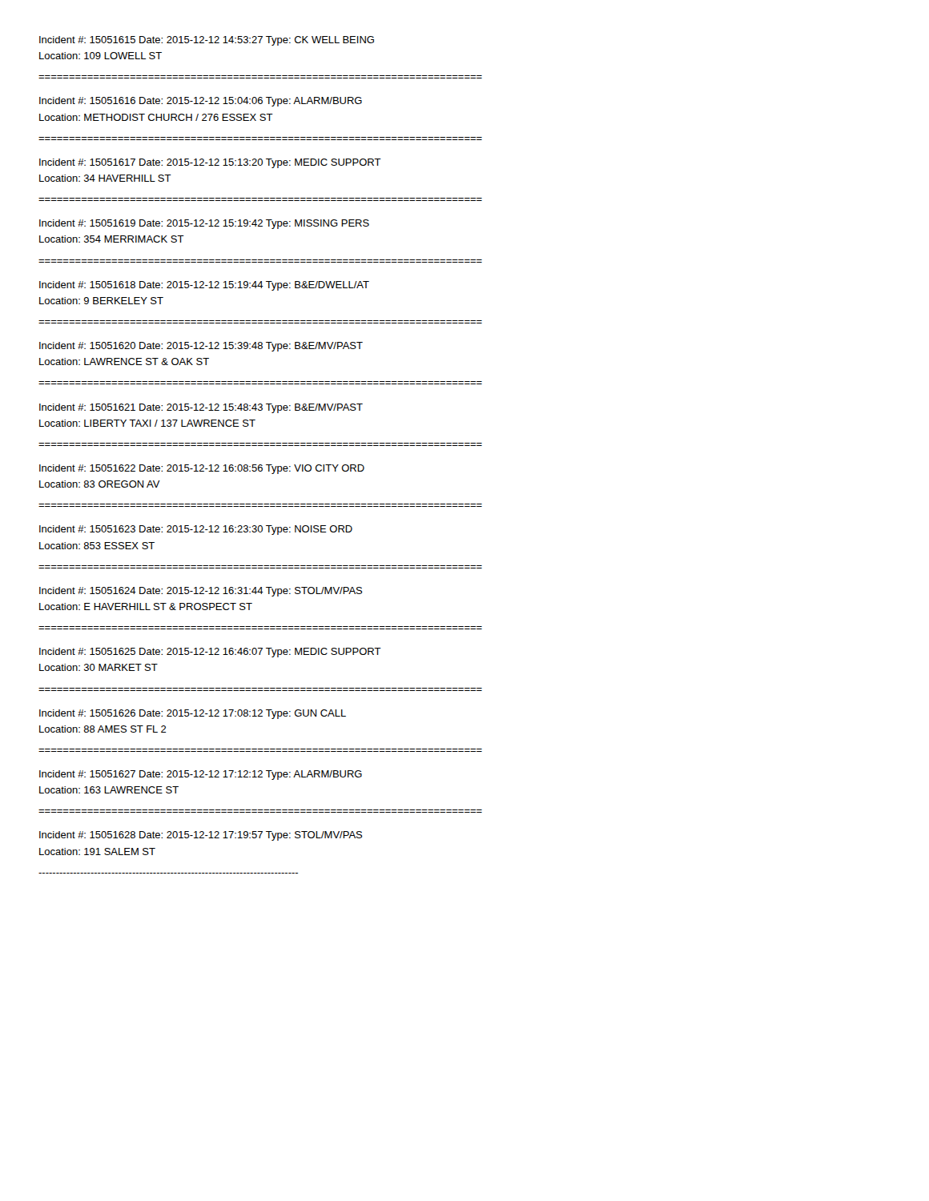Incident #: 15051615 Date: 2015-12-12 14:53:27 Type: CK WELL BEING
Location: 109 LOWELL ST
=========================================================================
Incident #: 15051616 Date: 2015-12-12 15:04:06 Type: ALARM/BURG
Location: METHODIST CHURCH / 276 ESSEX ST
=========================================================================
Incident #: 15051617 Date: 2015-12-12 15:13:20 Type: MEDIC SUPPORT
Location: 34 HAVERHILL ST
=========================================================================
Incident #: 15051619 Date: 2015-12-12 15:19:42 Type: MISSING PERS
Location: 354 MERRIMACK ST
=========================================================================
Incident #: 15051618 Date: 2015-12-12 15:19:44 Type: B&E/DWELL/AT
Location: 9 BERKELEY ST
=========================================================================
Incident #: 15051620 Date: 2015-12-12 15:39:48 Type: B&E/MV/PAST
Location: LAWRENCE ST & OAK ST
=========================================================================
Incident #: 15051621 Date: 2015-12-12 15:48:43 Type: B&E/MV/PAST
Location: LIBERTY TAXI / 137 LAWRENCE ST
=========================================================================
Incident #: 15051622 Date: 2015-12-12 16:08:56 Type: VIO CITY ORD
Location: 83 OREGON AV
=========================================================================
Incident #: 15051623 Date: 2015-12-12 16:23:30 Type: NOISE ORD
Location: 853 ESSEX ST
=========================================================================
Incident #: 15051624 Date: 2015-12-12 16:31:44 Type: STOL/MV/PAS
Location: E HAVERHILL ST & PROSPECT ST
=========================================================================
Incident #: 15051625 Date: 2015-12-12 16:46:07 Type: MEDIC SUPPORT
Location: 30 MARKET ST
=========================================================================
Incident #: 15051626 Date: 2015-12-12 17:08:12 Type: GUN CALL
Location: 88 AMES ST FL 2
=========================================================================
Incident #: 15051627 Date: 2015-12-12 17:12:12 Type: ALARM/BURG
Location: 163 LAWRENCE ST
=========================================================================
Incident #: 15051628 Date: 2015-12-12 17:19:57 Type: STOL/MV/PAS
Location: 191 SALEM ST
---------------------------------------------------------------------------